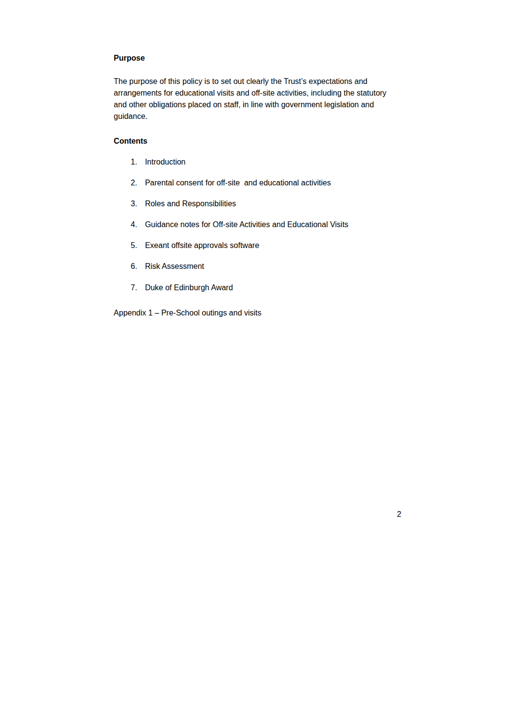Purpose
The purpose of this policy is to set out clearly the Trust’s expectations and arrangements for educational visits and off-site activities, including the statutory and other obligations placed on staff, in line with government legislation and guidance.
Contents
Introduction
Parental consent for off-site and educational activities
Roles and Responsibilities
Guidance notes for Off-site Activities and Educational Visits
Exeant offsite approvals software
Risk Assessment
Duke of Edinburgh Award
Appendix 1 – Pre-School outings and visits
2